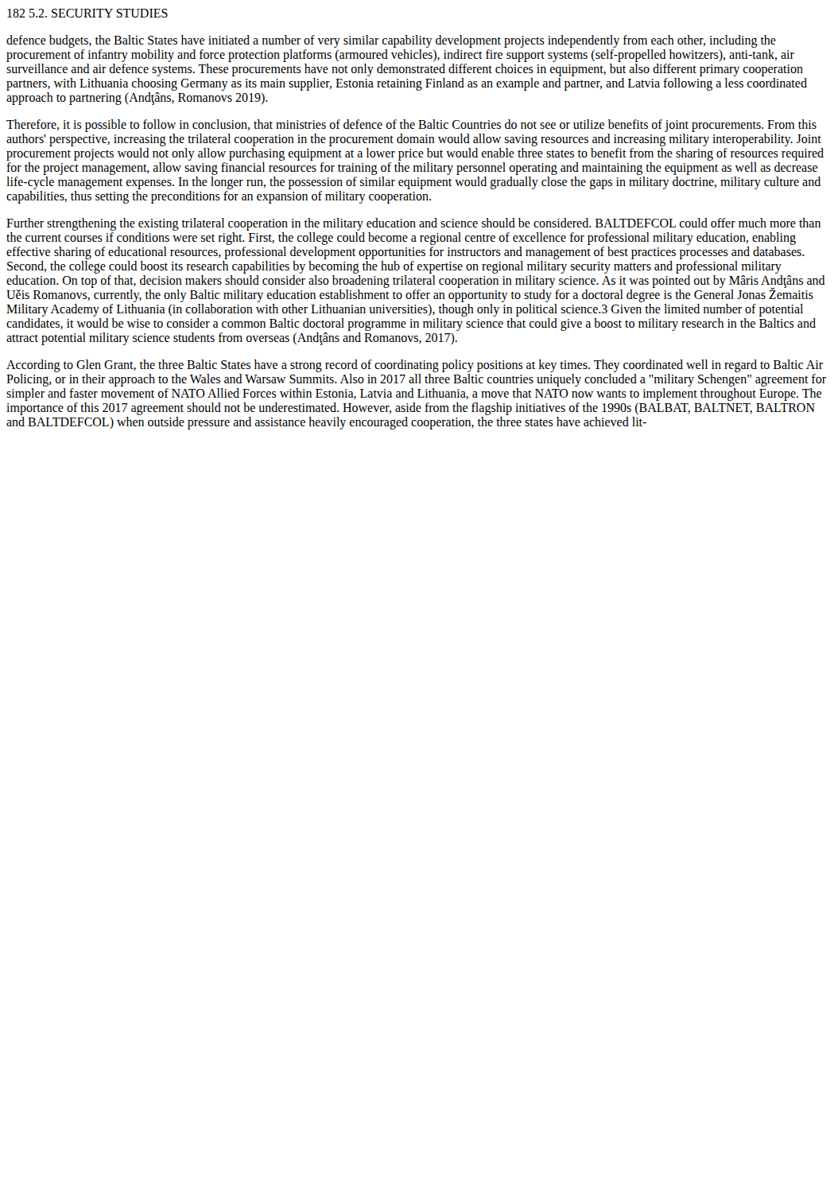182 5.2. SECURITY STUDIES
defence budgets, the Baltic States have initiated a number of very similar capability development projects independently from each other, including the procurement of infantry mobility and force protection platforms (armoured vehicles), indirect fire support systems (self-propelled howitzers), anti-tank, air surveillance and air defence systems. These procurements have not only demonstrated different choices in equipment, but also different primary cooperation partners, with Lithuania choosing Germany as its main supplier, Estonia retaining Finland as an example and partner, and Latvia following a less coordinated approach to partnering (Andţâns, Romanovs 2019).
Therefore, it is possible to follow in conclusion, that ministries of defence of the Baltic Countries do not see or utilize benefits of joint procurements. From this authors' perspective, increasing the trilateral cooperation in the procurement domain would allow saving resources and increasing military interoperability. Joint procurement projects would not only allow purchasing equipment at a lower price but would enable three states to benefit from the sharing of resources required for the project management, allow saving financial resources for training of the military personnel operating and maintaining the equipment as well as decrease life-cycle management expenses. In the longer run, the possession of similar equipment would gradually close the gaps in military doctrine, military culture and capabilities, thus setting the preconditions for an expansion of military cooperation.
Further strengthening the existing trilateral cooperation in the military education and science should be considered. BALTDEFCOL could offer much more than the current courses if conditions were set right. First, the college could become a regional centre of excellence for professional military education, enabling effective sharing of educational resources, professional development opportunities for instructors and management of best practices processes and databases. Second, the college could boost its research capabilities by becoming the hub of expertise on regional military security matters and professional military education. On top of that, decision makers should consider also broadening trilateral cooperation in military science. As it was pointed out by Mâris Andţâns and Uěis Romanovs, currently, the only Baltic military education establishment to offer an opportunity to study for a doctoral degree is the General Jonas Žemaitis Military Academy of Lithuania (in collaboration with other Lithuanian universities), though only in political science.3 Given the limited number of potential candidates, it would be wise to consider a common Baltic doctoral programme in military science that could give a boost to military research in the Baltics and attract potential military science students from overseas (Andţâns and Romanovs, 2017).
According to Glen Grant, the three Baltic States have a strong record of coordinating policy positions at key times. They coordinated well in regard to Baltic Air Policing, or in their approach to the Wales and Warsaw Summits. Also in 2017 all three Baltic countries uniquely concluded a "military Schengen" agreement for simpler and faster movement of NATO Allied Forces within Estonia, Latvia and Lithuania, a move that NATO now wants to implement throughout Europe. The importance of this 2017 agreement should not be underestimated. However, aside from the flagship initiatives of the 1990s (BALBAT, BALTNET, BALTRON and BALTDEFCOL) when outside pressure and assistance heavily encouraged cooperation, the three states have achieved lit-